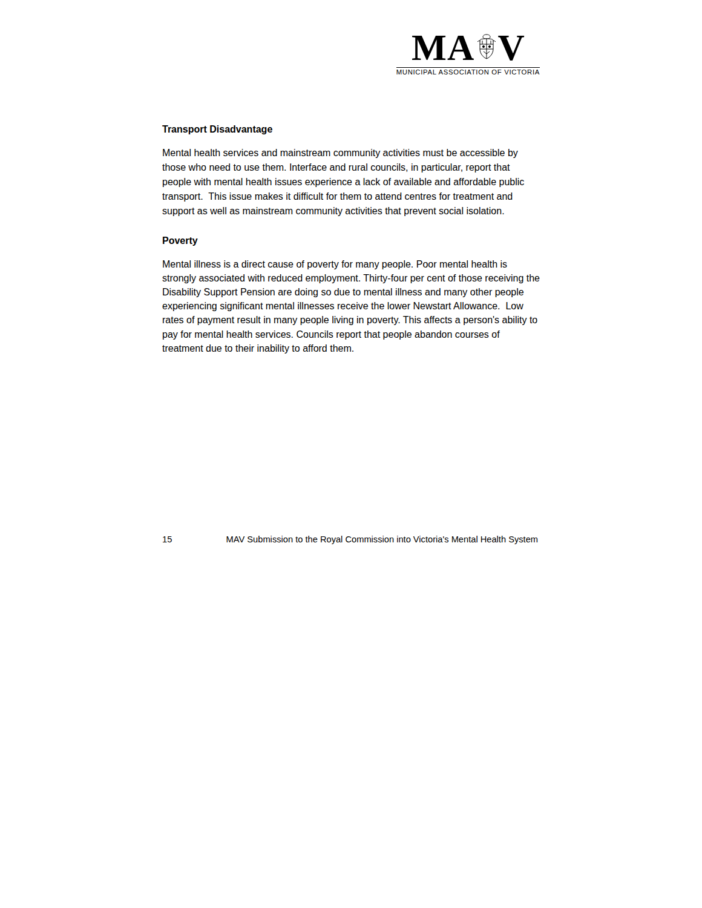MA V
MUNICIPAL ASSOCIATION OF VICTORIA
Transport Disadvantage
Mental health services and mainstream community activities must be accessible by those who need to use them. Interface and rural councils, in particular, report that people with mental health issues experience a lack of available and affordable public transport. This issue makes it difficult for them to attend centres for treatment and support as well as mainstream community activities that prevent social isolation.
Poverty
Mental illness is a direct cause of poverty for many people. Poor mental health is strongly associated with reduced employment. Thirty-four per cent of those receiving the Disability Support Pension are doing so due to mental illness and many other people experiencing significant mental illnesses receive the lower Newstart Allowance. Low rates of payment result in many people living in poverty. This affects a person's ability to pay for mental health services. Councils report that people abandon courses of treatment due to their inability to afford them.
15 MAV Submission to the Royal Commission into Victoria's Mental Health System